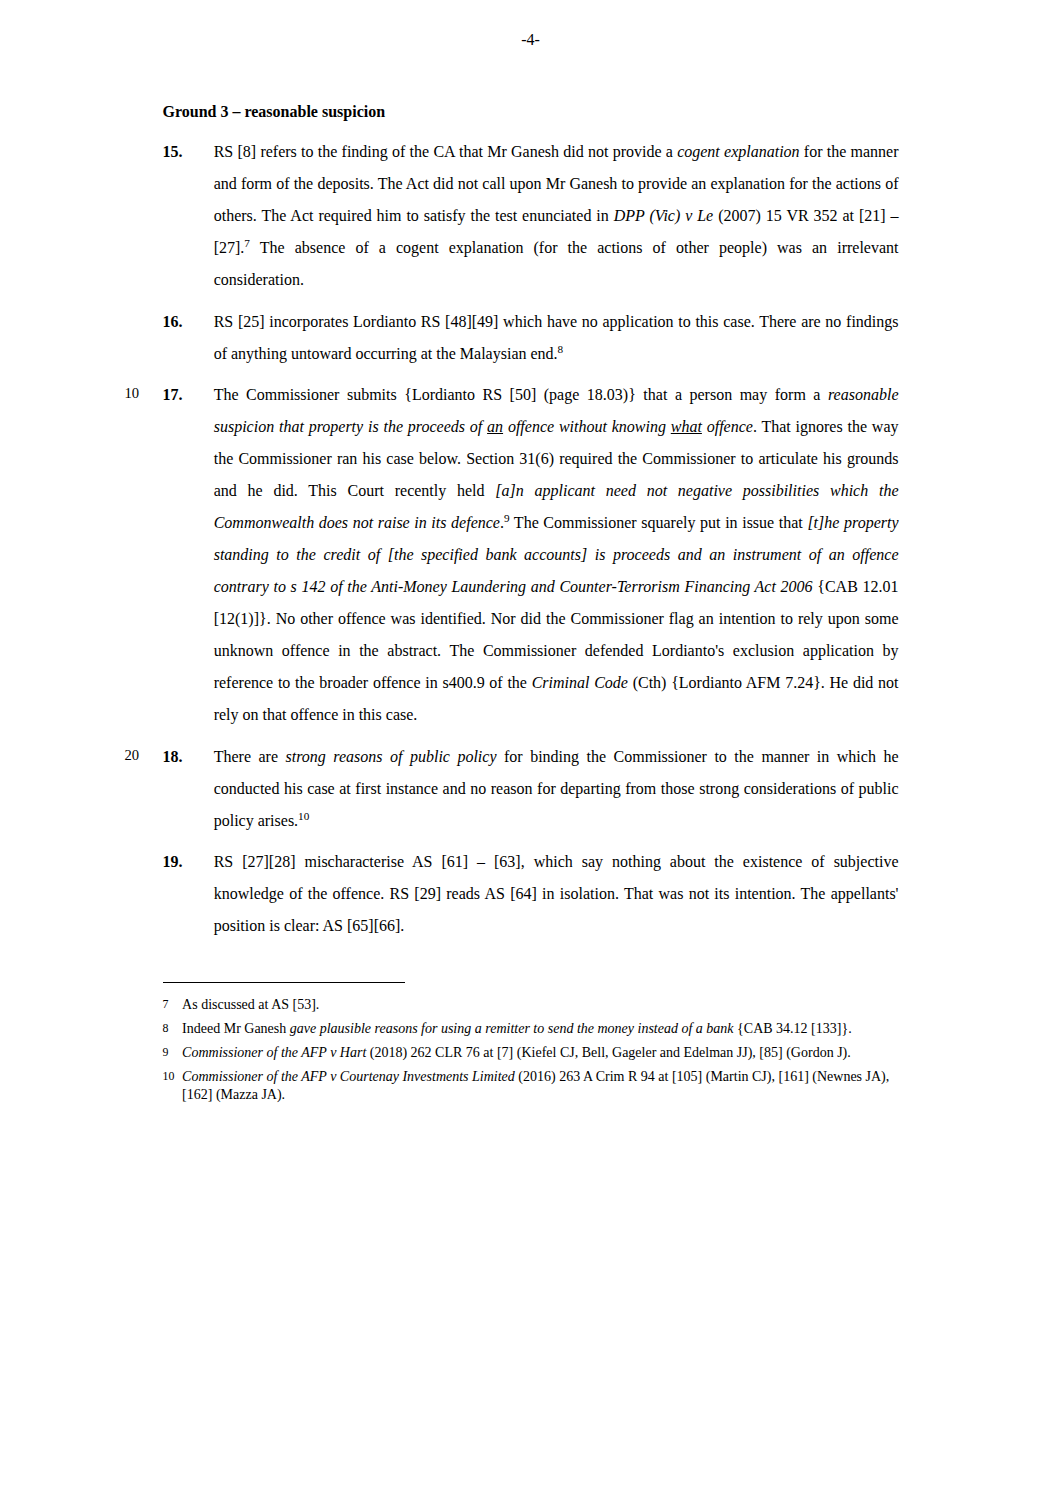-4-
Ground 3 – reasonable suspicion
15. RS [8] refers to the finding of the CA that Mr Ganesh did not provide a cogent explanation for the manner and form of the deposits. The Act did not call upon Mr Ganesh to provide an explanation for the actions of others. The Act required him to satisfy the test enunciated in DPP (Vic) v Le (2007) 15 VR 352 at [21] – [27].7 The absence of a cogent explanation (for the actions of other people) was an irrelevant consideration.
16. RS [25] incorporates Lordianto RS [48][49] which have no application to this case. There are no findings of anything untoward occurring at the Malaysian end.8
17. The Commissioner submits {Lordianto RS [50] (page 18.03)} that a person may form a reasonable suspicion that property is the proceeds of an offence without knowing what offence. That ignores the way the Commissioner ran his case below. Section 31(6) required the Commissioner to articulate his grounds and he did. This Court recently held [a]n applicant need not negative possibilities which the Commonwealth does not raise in its defence.9 The Commissioner squarely put in issue that [t]he property standing to the credit of [the specified bank accounts] is proceeds and an instrument of an offence contrary to s 142 of the Anti-Money Laundering and Counter-Terrorism Financing Act 2006 {CAB 12.01 [12(1)]}. No other offence was identified. Nor did the Commissioner flag an intention to rely upon some unknown offence in the abstract. The Commissioner defended Lordianto's exclusion application by reference to the broader offence in s400.9 of the Criminal Code (Cth) {Lordianto AFM 7.24}. He did not rely on that offence in this case.
18. There are strong reasons of public policy for binding the Commissioner to the manner in which he conducted his case at first instance and no reason for departing from those strong considerations of public policy arises.10
19. RS [27][28] mischaracterise AS [61] – [63], which say nothing about the existence of subjective knowledge of the offence. RS [29] reads AS [64] in isolation. That was not its intention. The appellants' position is clear: AS [65][66].
7 As discussed at AS [53].
8 Indeed Mr Ganesh gave plausible reasons for using a remitter to send the money instead of a bank {CAB 34.12 [133]}.
9 Commissioner of the AFP v Hart (2018) 262 CLR 76 at [7] (Kiefel CJ, Bell, Gageler and Edelman JJ), [85] (Gordon J).
10 Commissioner of the AFP v Courtenay Investments Limited (2016) 263 A Crim R 94 at [105] (Martin CJ), [161] (Newnes JA), [162] (Mazza JA).